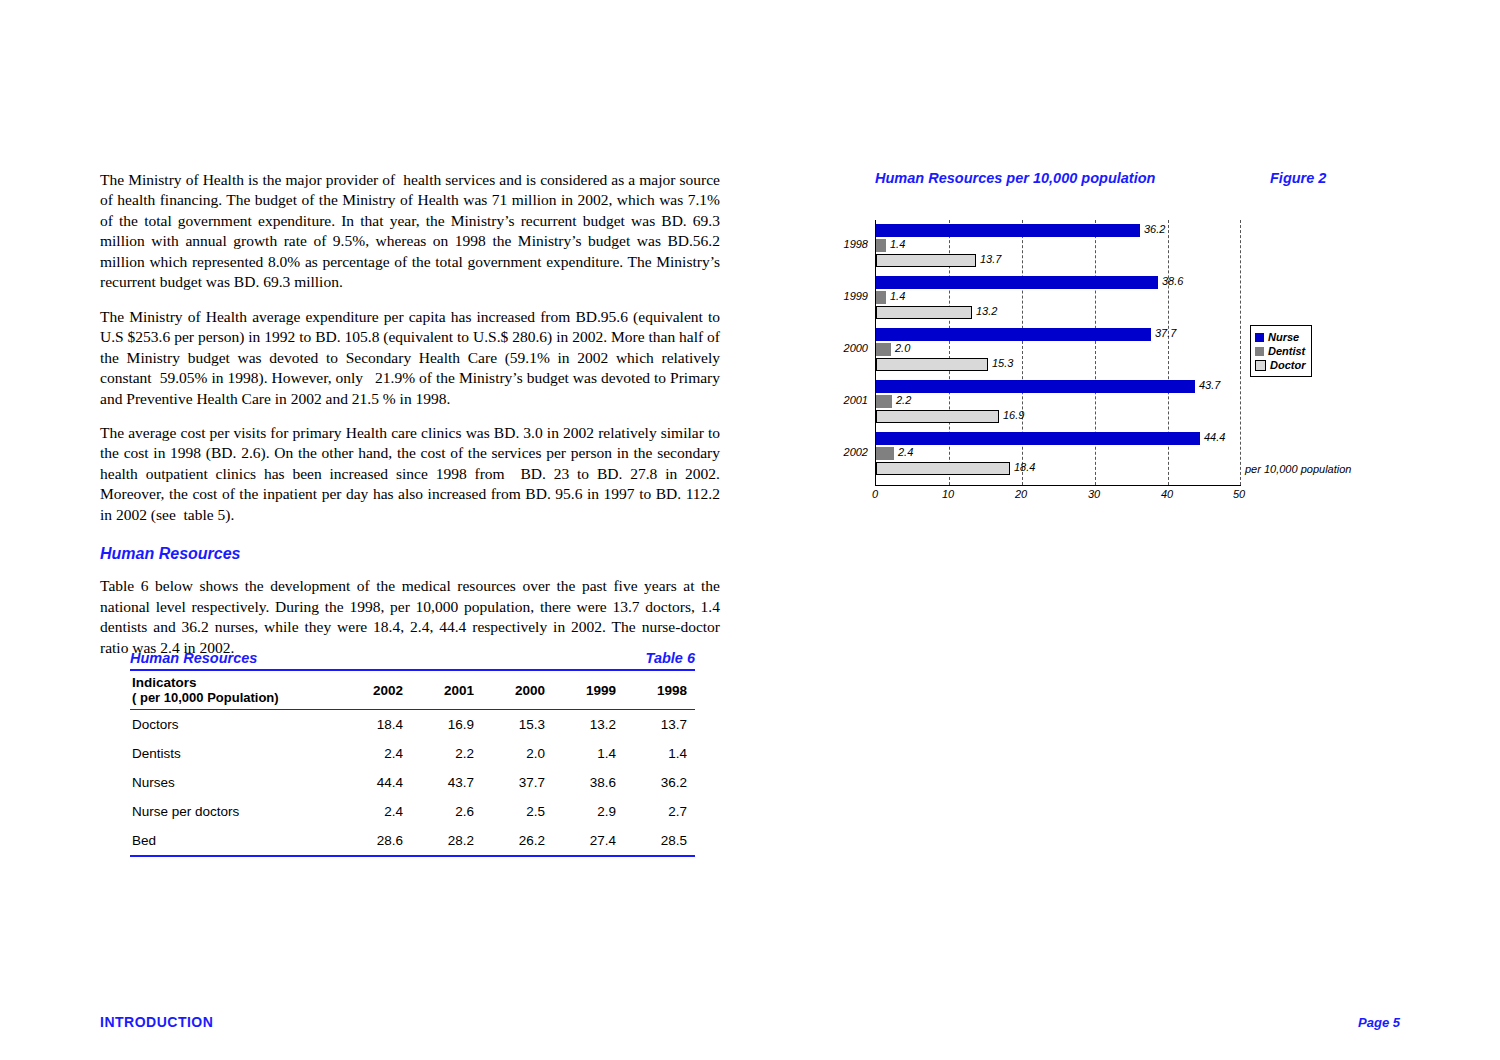The Ministry of Health is the major provider of health services and is considered as a major source of health financing. The budget of the Ministry of Health was 71 million in 2002, which was 7.1% of the total government expenditure. In that year, the Ministry’s recurrent budget was BD. 69.3 million with annual growth rate of 9.5%, whereas on 1998 the Ministry’s budget was BD.56.2 million which represented 8.0% as percentage of the total government expenditure. The Ministry’s recurrent budget was BD. 69.3 million.
The Ministry of Health average expenditure per capita has increased from BD.95.6 (equivalent to U.S $253.6 per person) in 1992 to BD. 105.8 (equivalent to U.S.$ 280.6) in 2002. More than half of the Ministry budget was devoted to Secondary Health Care (59.1% in 2002 which relatively constant 59.05% in 1998). However, only 21.9% of the Ministry’s budget was devoted to Primary and Preventive Health Care in 2002 and 21.5 % in 1998.
The average cost per visits for primary Health care clinics was BD. 3.0 in 2002 relatively similar to the cost in 1998 (BD. 2.6). On the other hand, the cost of the services per person in the secondary health outpatient clinics has been increased since 1998 from BD. 23 to BD. 27.8 in 2002. Moreover, the cost of the inpatient per day has also increased from BD. 95.6 in 1997 to BD. 112.2 in 2002 (see table 5).
Human Resources
Table 6 below shows the development of the medical resources over the past five years at the national level respectively. During the 1998, per 10,000 population, there were 13.7 doctors, 1.4 dentists and 36.2 nurses, while they were 18.4, 2.4, 44.4 respectively in 2002. The nurse-doctor ratio was 2.4 in 2002.
Human Resources Table 6
| Indicators ( per 10,000 Population) | 2002 | 2001 | 2000 | 1999 | 1998 |
| --- | --- | --- | --- | --- | --- |
| Doctors | 18.4 | 16.9 | 15.3 | 13.2 | 13.7 |
| Dentists | 2.4 | 2.2 | 2.0 | 1.4 | 1.4 |
| Nurses | 44.4 | 43.7 | 37.7 | 38.6 | 36.2 |
| Nurse per doctors | 2.4 | 2.6 | 2.5 | 2.9 | 2.7 |
| Bed | 28.6 | 28.2 | 26.2 | 27.4 | 28.5 |
Human Resources per 10,000 population Figure 2
1998
1999
2000
2001
2002
36.2
1.4
13.7
38.6
1.4
13.2
37.7
2.0
15.3
43.7
2.2
16.9
44.4
2.4
18.4
Nurse
Dentist
Doctor
per 10,000 population
0
10
20
30
40
50
INTRODUCTION
Page 5